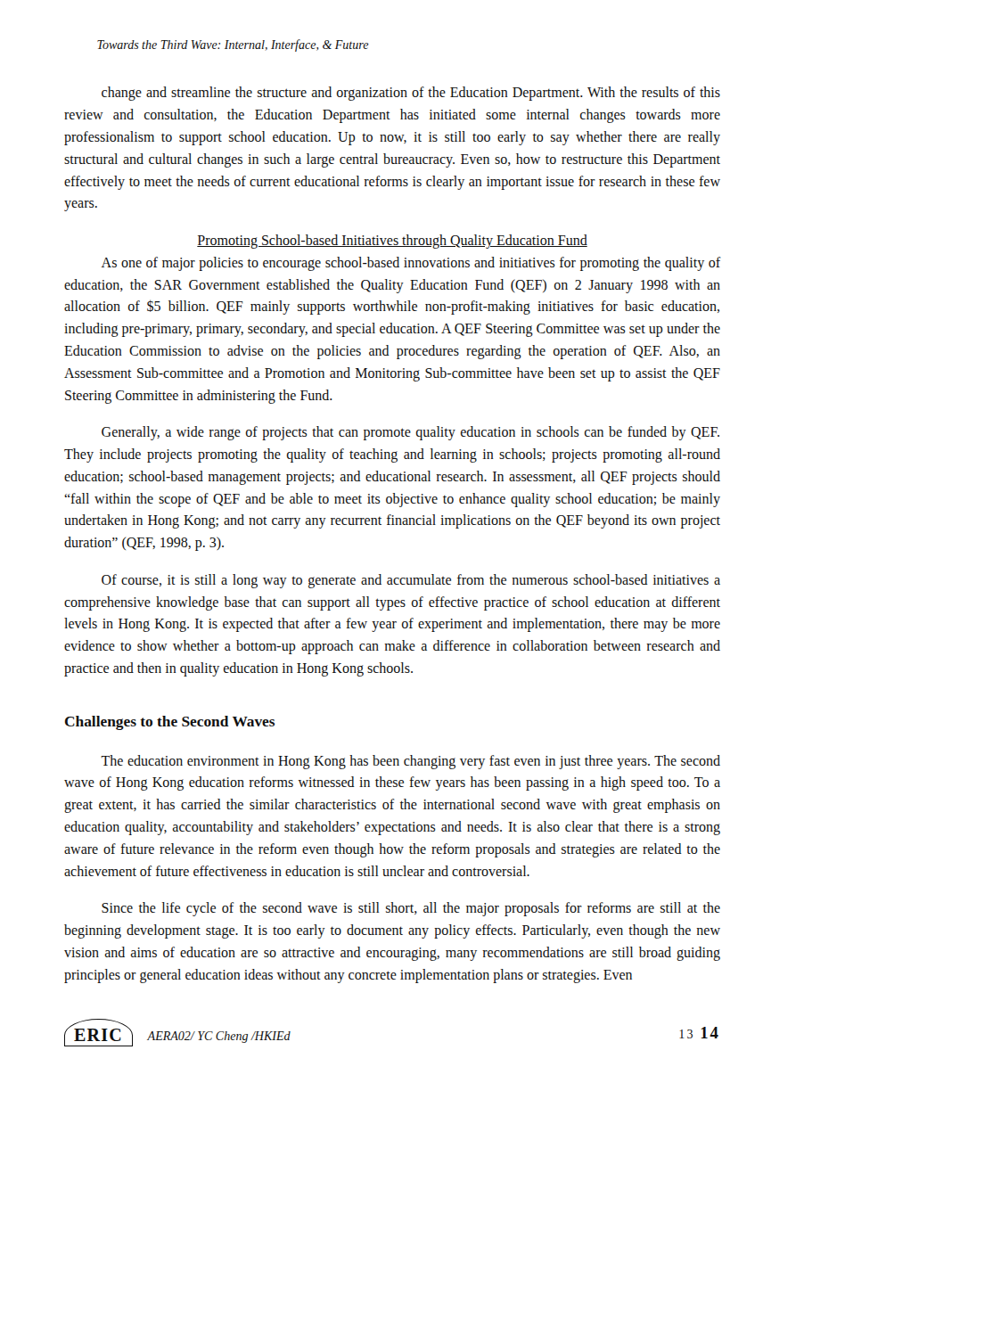Towards the Third Wave: Internal, Interface, & Future
change and streamline the structure and organization of the Education Department. With the results of this review and consultation, the Education Department has initiated some internal changes towards more professionalism to support school education. Up to now, it is still too early to say whether there are really structural and cultural changes in such a large central bureaucracy. Even so, how to restructure this Department effectively to meet the needs of current educational reforms is clearly an important issue for research in these few years.
Promoting School-based Initiatives through Quality Education Fund
As one of major policies to encourage school-based innovations and initiatives for promoting the quality of education, the SAR Government established the Quality Education Fund (QEF) on 2 January 1998 with an allocation of $5 billion. QEF mainly supports worthwhile non-profit-making initiatives for basic education, including pre-primary, primary, secondary, and special education. A QEF Steering Committee was set up under the Education Commission to advise on the policies and procedures regarding the operation of QEF. Also, an Assessment Sub-committee and a Promotion and Monitoring Sub-committee have been set up to assist the QEF Steering Committee in administering the Fund.
Generally, a wide range of projects that can promote quality education in schools can be funded by QEF. They include projects promoting the quality of teaching and learning in schools; projects promoting all-round education; school-based management projects; and educational research. In assessment, all QEF projects should “fall within the scope of QEF and be able to meet its objective to enhance quality school education; be mainly undertaken in Hong Kong; and not carry any recurrent financial implications on the QEF beyond its own project duration” (QEF, 1998, p. 3).
Of course, it is still a long way to generate and accumulate from the numerous school-based initiatives a comprehensive knowledge base that can support all types of effective practice of school education at different levels in Hong Kong. It is expected that after a few year of experiment and implementation, there may be more evidence to show whether a bottom-up approach can make a difference in collaboration between research and practice and then in quality education in Hong Kong schools.
Challenges to the Second Waves
The education environment in Hong Kong has been changing very fast even in just three years. The second wave of Hong Kong education reforms witnessed in these few years has been passing in a high speed too. To a great extent, it has carried the similar characteristics of the international second wave with great emphasis on education quality, accountability and stakeholders’ expectations and needs. It is also clear that there is a strong aware of future relevance in the reform even though how the reform proposals and strategies are related to the achievement of future effectiveness in education is still unclear and controversial.
Since the life cycle of the second wave is still short, all the major proposals for reforms are still at the beginning development stage. It is too early to document any policy effects. Particularly, even though the new vision and aims of education are so attractive and encouraging, many recommendations are still broad guiding principles or general education ideas without any concrete implementation plans or strategies. Even
ERIC
AERA02/ YC Cheng /HKIEd
13 14